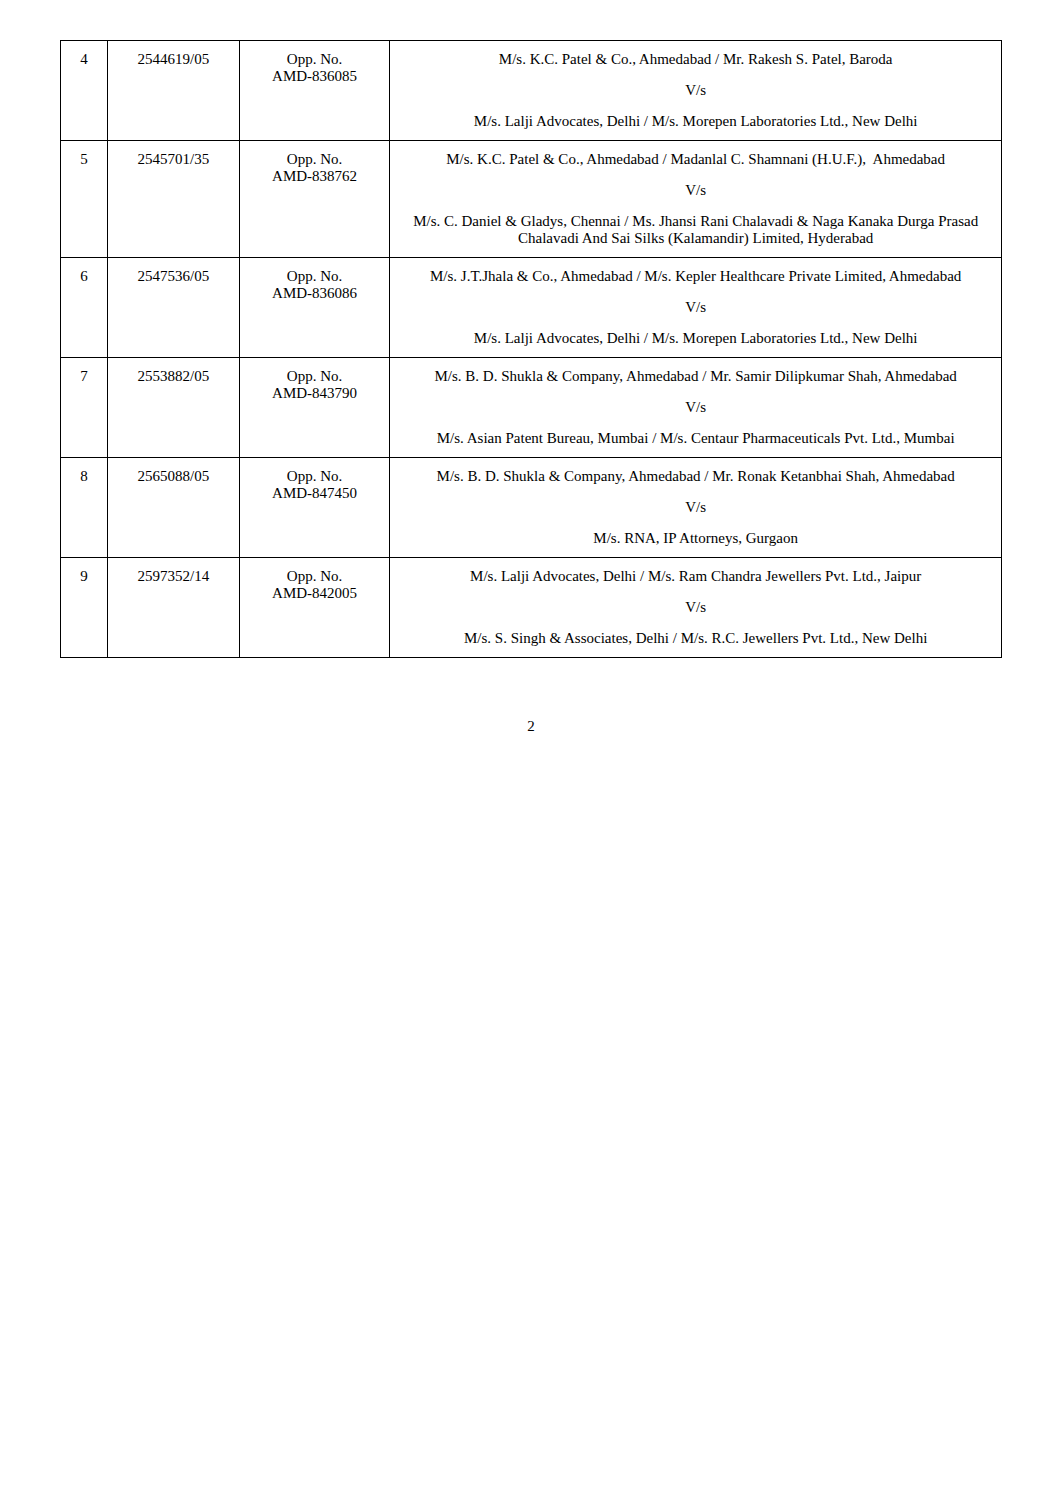| 4 | 2544619/05 | Opp. No. AMD-836085 | M/s. K.C. Patel & Co., Ahmedabad / Mr. Rakesh S. Patel, Baroda V/s M/s. Lalji Advocates, Delhi / M/s. Morepen Laboratories Ltd., New Delhi |
| 5 | 2545701/35 | Opp. No. AMD-838762 | M/s. K.C. Patel & Co., Ahmedabad / Madanlal C. Shamnani (H.U.F.), Ahmedabad V/s M/s. C. Daniel & Gladys, Chennai / Ms. Jhansi Rani Chalavadi & Naga Kanaka Durga Prasad Chalavadi And Sai Silks (Kalamandir) Limited, Hyderabad |
| 6 | 2547536/05 | Opp. No. AMD-836086 | M/s. J.T.Jhala & Co., Ahmedabad / M/s. Kepler Healthcare Private Limited, Ahmedabad V/s M/s. Lalji Advocates, Delhi / M/s. Morepen Laboratories Ltd., New Delhi |
| 7 | 2553882/05 | Opp. No. AMD-843790 | M/s. B. D. Shukla & Company, Ahmedabad / Mr. Samir Dilipkumar Shah, Ahmedabad V/s M/s. Asian Patent Bureau, Mumbai / M/s. Centaur Pharmaceuticals Pvt. Ltd., Mumbai |
| 8 | 2565088/05 | Opp. No. AMD-847450 | M/s. B. D. Shukla & Company, Ahmedabad / Mr. Ronak Ketanbhai Shah, Ahmedabad V/s M/s. RNA, IP Attorneys, Gurgaon |
| 9 | 2597352/14 | Opp. No. AMD-842005 | M/s. Lalji Advocates, Delhi / M/s. Ram Chandra Jewellers Pvt. Ltd., Jaipur V/s M/s. S. Singh & Associates, Delhi / M/s. R.C. Jewellers Pvt. Ltd., New Delhi |
2